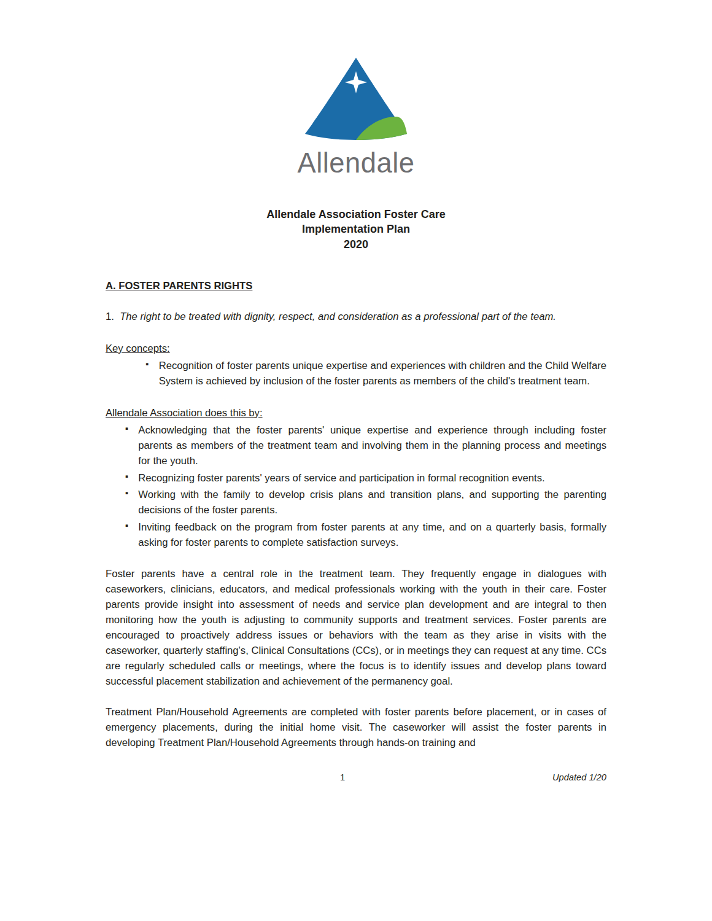Allendale
Allendale Association Foster Care
Implementation Plan
2020
A. FOSTER PARENTS RIGHTS
1. The right to be treated with dignity, respect, and consideration as a professional part of the team.
Key concepts:
Recognition of foster parents unique expertise and experiences with children and the Child Welfare System is achieved by inclusion of the foster parents as members of the child's treatment team.
Allendale Association does this by:
Acknowledging that the foster parents' unique expertise and experience through including foster parents as members of the treatment team and involving them in the planning process and meetings for the youth.
Recognizing foster parents' years of service and participation in formal recognition events.
Working with the family to develop crisis plans and transition plans, and supporting the parenting decisions of the foster parents.
Inviting feedback on the program from foster parents at any time, and on a quarterly basis, formally asking for foster parents to complete satisfaction surveys.
Foster parents have a central role in the treatment team. They frequently engage in dialogues with caseworkers, clinicians, educators, and medical professionals working with the youth in their care. Foster parents provide insight into assessment of needs and service plan development and are integral to then monitoring how the youth is adjusting to community supports and treatment services. Foster parents are encouraged to proactively address issues or behaviors with the team as they arise in visits with the caseworker, quarterly staffing's, Clinical Consultations (CCs), or in meetings they can request at any time. CCs are regularly scheduled calls or meetings, where the focus is to identify issues and develop plans toward successful placement stabilization and achievement of the permanency goal.
Treatment Plan/Household Agreements are completed with foster parents before placement, or in cases of emergency placements, during the initial home visit. The caseworker will assist the foster parents in developing Treatment Plan/Household Agreements through hands-on training and
1 Updated 1/20